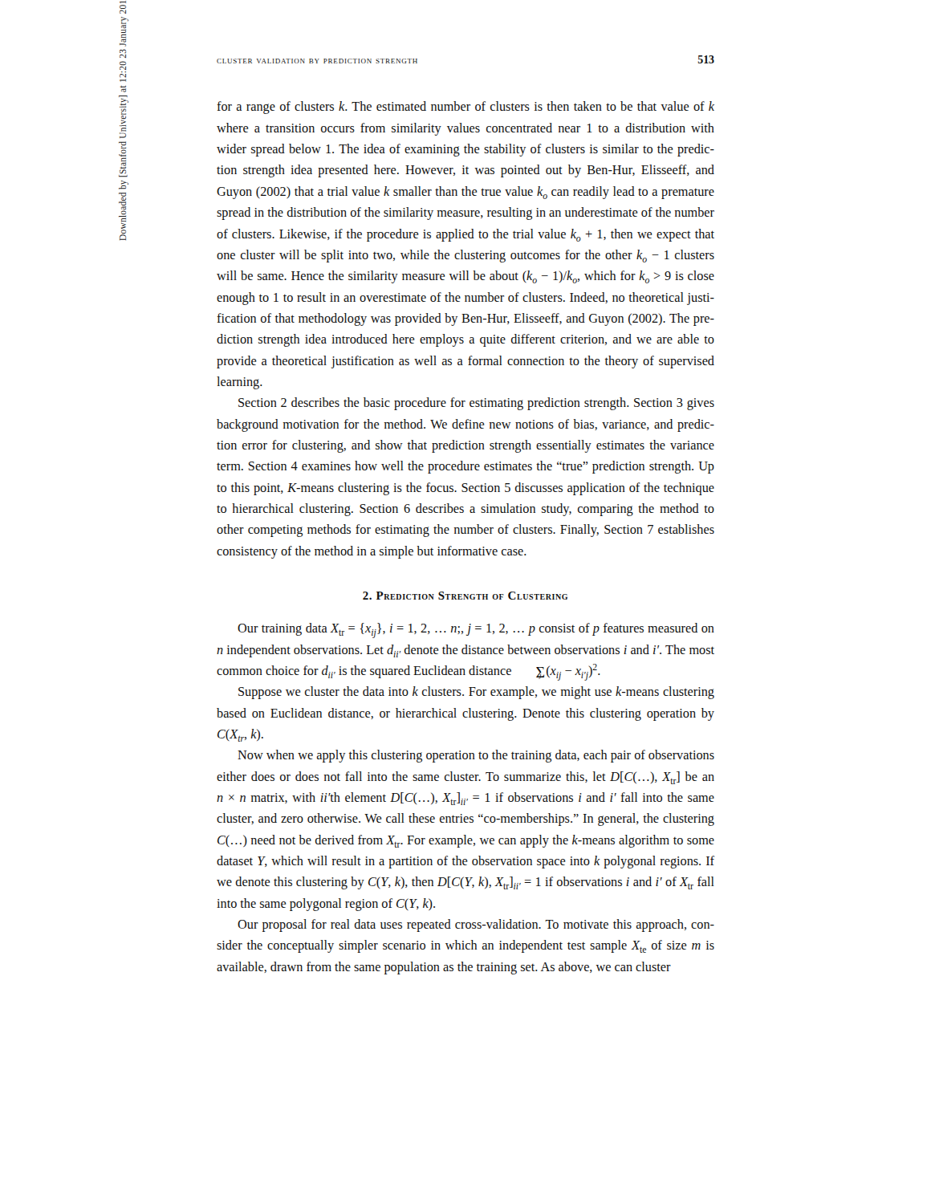Downloaded by [Stanford University] at 12:20 23 January 2013
Cluster Validation by Prediction Strength 513
for a range of clusters k. The estimated number of clusters is then taken to be that value of k where a transition occurs from similarity values concentrated near 1 to a distribution with wider spread below 1. The idea of examining the stability of clusters is similar to the prediction strength idea presented here. However, it was pointed out by Ben-Hur, Elisseeff, and Guyon (2002) that a trial value k smaller than the true value ko can readily lead to a premature spread in the distribution of the similarity measure, resulting in an underestimate of the number of clusters. Likewise, if the procedure is applied to the trial value ko + 1, then we expect that one cluster will be split into two, while the clustering outcomes for the other ko − 1 clusters will be same. Hence the similarity measure will be about (ko − 1)/ko, which for ko > 9 is close enough to 1 to result in an overestimate of the number of clusters. Indeed, no theoretical justification of that methodology was provided by Ben-Hur, Elisseeff, and Guyon (2002). The prediction strength idea introduced here employs a quite different criterion, and we are able to provide a theoretical justification as well as a formal connection to the theory of supervised learning.
Section 2 describes the basic procedure for estimating prediction strength. Section 3 gives background motivation for the method. We define new notions of bias, variance, and prediction error for clustering, and show that prediction strength essentially estimates the variance term. Section 4 examines how well the procedure estimates the “true” prediction strength. Up to this point, K-means clustering is the focus. Section 5 discusses application of the technique to hierarchical clustering. Section 6 describes a simulation study, comparing the method to other competing methods for estimating the number of clusters. Finally, Section 7 establishes consistency of the method in a simple but informative case.
2. Prediction Strength of Clustering
Our training data Xtr = {xij}, i = 1, 2, … n;, j = 1, 2, … p consist of p features measured on n independent observations. Let dii′ denote the distance between observations i and i′. The most common choice for dii′ is the squared Euclidean distance Σj(xij − xi′j)2.
Suppose we cluster the data into k clusters. For example, we might use k-means clustering based on Euclidean distance, or hierarchical clustering. Denote this clustering operation by C(Xtr, k).
Now when we apply this clustering operation to the training data, each pair of observations either does or does not fall into the same cluster. To summarize this, let D[C(…), Xtr] be an n × n matrix, with ii′th element D[C(…), Xtr]ii′ = 1 if observations i and i′ fall into the same cluster, and zero otherwise. We call these entries “co-memberships.” In general, the clustering C(…) need not be derived from Xtr. For example, we can apply the k-means algorithm to some dataset Y, which will result in a partition of the observation space into k polygonal regions. If we denote this clustering by C(Y, k), then D[C(Y, k), Xtr]ii′ = 1 if observations i and i′ of Xtr fall into the same polygonal region of C(Y, k).
Our proposal for real data uses repeated cross-validation. To motivate this approach, consider the conceptually simpler scenario in which an independent test sample Xte of size m is available, drawn from the same population as the training set. As above, we can cluster